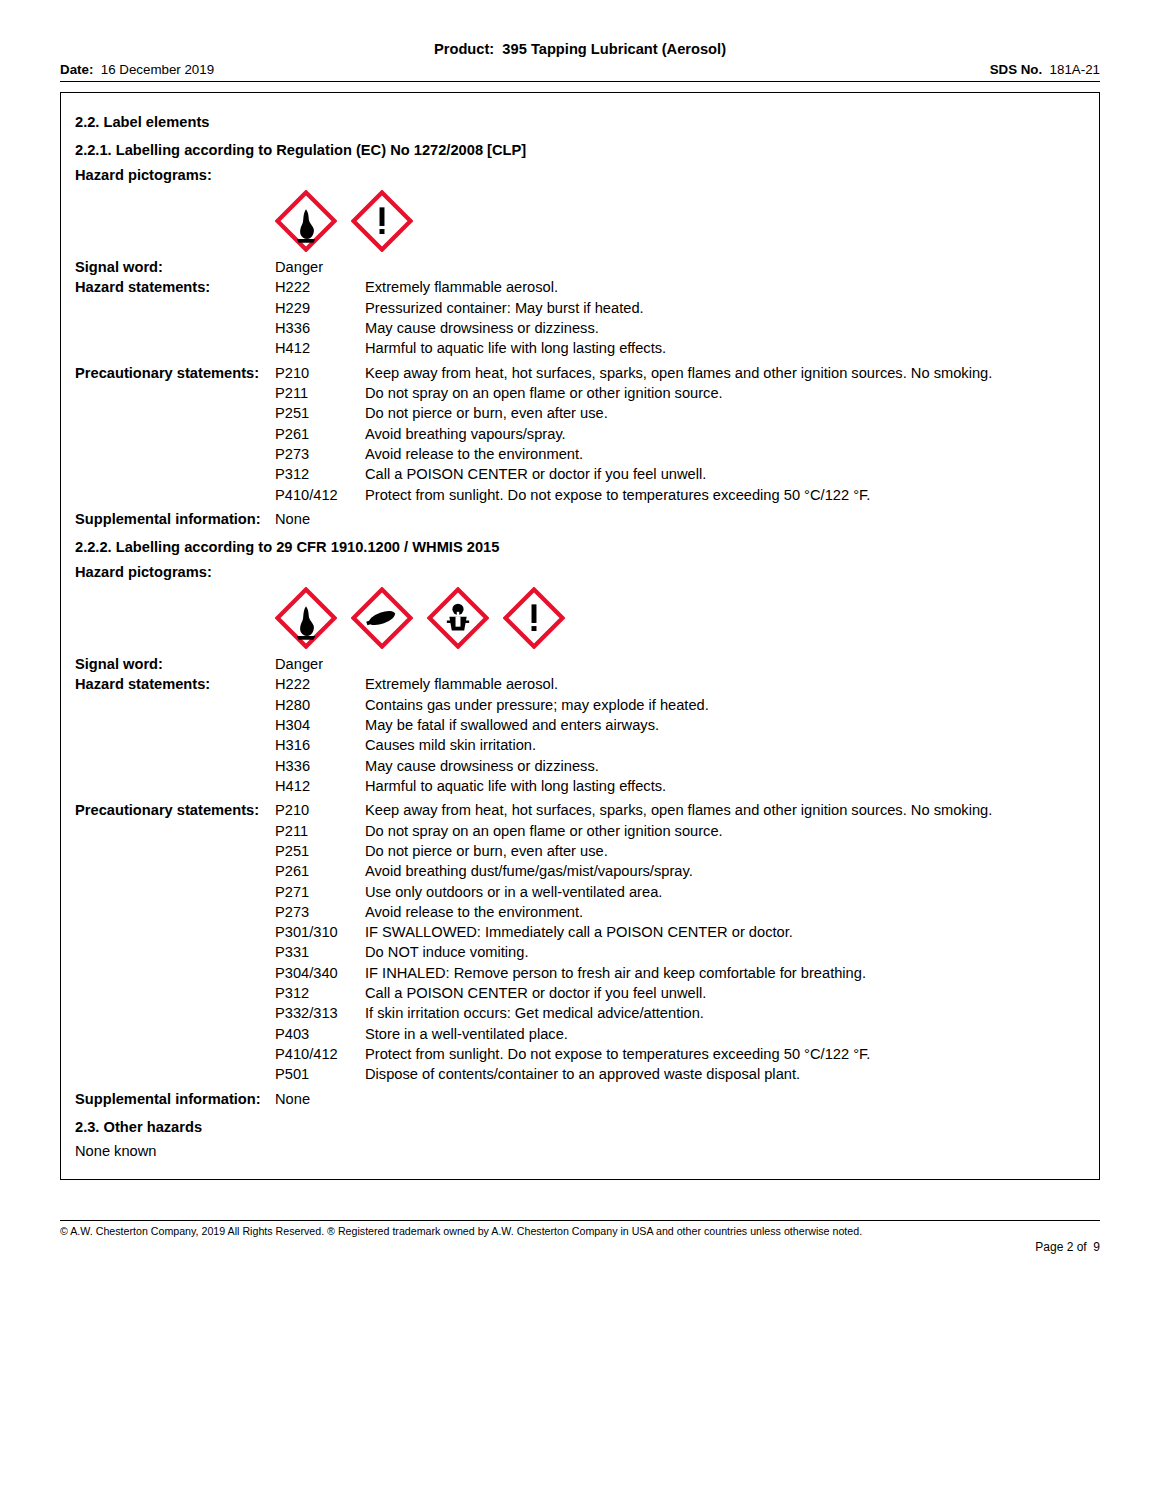Product: 395 Tapping Lubricant (Aerosol)
Date: 16 December 2019
SDS No. 181A-21
2.2. Label elements
2.2.1. Labelling according to Regulation (EC) No 1272/2008 [CLP]
Hazard pictograms:
Signal word:
Danger
Hazard statements:
H222
Extremely flammable aerosol.
H229
Pressurized container: May burst if heated.
H336
May cause drowsiness or dizziness.
H412
Harmful to aquatic life with long lasting effects.
Precautionary statements:
P210
Keep away from heat, hot surfaces, sparks, open flames and other ignition sources. No smoking.
P211
Do not spray on an open flame or other ignition source.
P251
Do not pierce or burn, even after use.
P261
Avoid breathing vapours/spray.
P273
Avoid release to the environment.
P312
Call a POISON CENTER or doctor if you feel unwell.
P410/412
Protect from sunlight. Do not expose to temperatures exceeding 50 °C/122 °F.
Supplemental information:
None
2.2.2. Labelling according to 29 CFR 1910.1200 / WHMIS 2015
Hazard pictograms:
Signal word:
Danger
Hazard statements:
H222
Extremely flammable aerosol.
H280
Contains gas under pressure; may explode if heated.
H304
May be fatal if swallowed and enters airways.
H316
Causes mild skin irritation.
H336
May cause drowsiness or dizziness.
H412
Harmful to aquatic life with long lasting effects.
Precautionary statements:
P210
Keep away from heat, hot surfaces, sparks, open flames and other ignition sources. No smoking.
P211
Do not spray on an open flame or other ignition source.
P251
Do not pierce or burn, even after use.
P261
Avoid breathing dust/fume/gas/mist/vapours/spray.
P271
Use only outdoors or in a well-ventilated area.
P273
Avoid release to the environment.
P301/310
IF SWALLOWED: Immediately call a POISON CENTER or doctor.
P331
Do NOT induce vomiting.
P304/340
IF INHALED: Remove person to fresh air and keep comfortable for breathing.
P312
Call a POISON CENTER or doctor if you feel unwell.
P332/313
If skin irritation occurs: Get medical advice/attention.
P403
Store in a well-ventilated place.
P410/412
Protect from sunlight. Do not expose to temperatures exceeding 50 °C/122 °F.
P501
Dispose of contents/container to an approved waste disposal plant.
Supplemental information:
None
2.3. Other hazards
None known
© A.W. Chesterton Company, 2019 All Rights Reserved. ® Registered trademark owned by A.W. Chesterton Company in USA and other countries unless otherwise noted.
Page 2 of 9